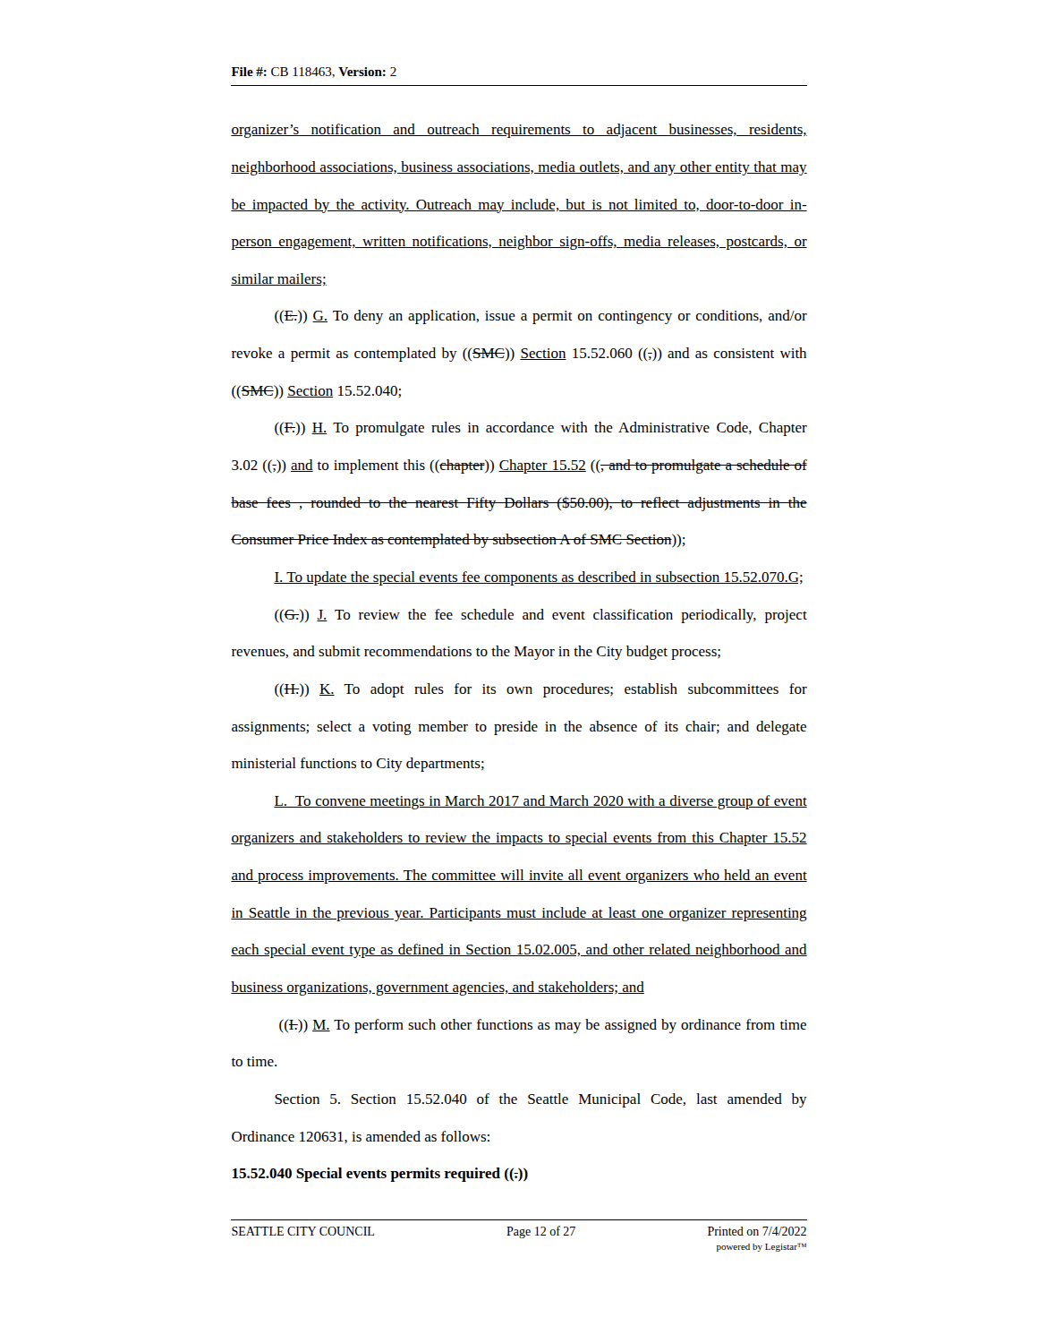File #: CB 118463, Version: 2
organizer’s notification and outreach requirements to adjacent businesses, residents, neighborhood associations, business associations, media outlets, and any other entity that may be impacted by the activity. Outreach may include, but is not limited to, door-to-door in-person engagement, written notifications, neighbor sign-offs, media releases, postcards, or similar mailers;
((E.)) G. To deny an application, issue a permit on contingency or conditions, and/or revoke a permit as contemplated by ((SMC)) Section 15.52.060 ((,)) and as consistent with ((SMC)) Section 15.52.040;
((F.)) H. To promulgate rules in accordance with the Administrative Code, Chapter 3.02 ((,)) and to implement this ((chapter)) Chapter 15.52 ((, and to promulgate a schedule of base fees , rounded to the nearest Fifty Dollars ($50.00), to reflect adjustments in the Consumer Price Index as contemplated by subsection A of SMC Section));
I. To update the special events fee components as described in subsection 15.52.070.G;
((G.)) J. To review the fee schedule and event classification periodically, project revenues, and submit recommendations to the Mayor in the City budget process;
((H.)) K. To adopt rules for its own procedures; establish subcommittees for assignments; select a voting member to preside in the absence of its chair; and delegate ministerial functions to City departments;
L. To convene meetings in March 2017 and March 2020 with a diverse group of event organizers and stakeholders to review the impacts to special events from this Chapter 15.52 and process improvements. The committee will invite all event organizers who held an event in Seattle in the previous year. Participants must include at least one organizer representing each special event type as defined in Section 15.02.005, and other related neighborhood and business organizations, government agencies, and stakeholders; and
((I.)) M. To perform such other functions as may be assigned by ordinance from time to time.
Section 5. Section 15.52.040 of the Seattle Municipal Code, last amended by Ordinance 120631, is amended as follows:
15.52.040 Special events permits required ((.))
SEATTLE CITY COUNCIL
Page 12 of 27
Printed on 7/4/2022 powered by Legistar™